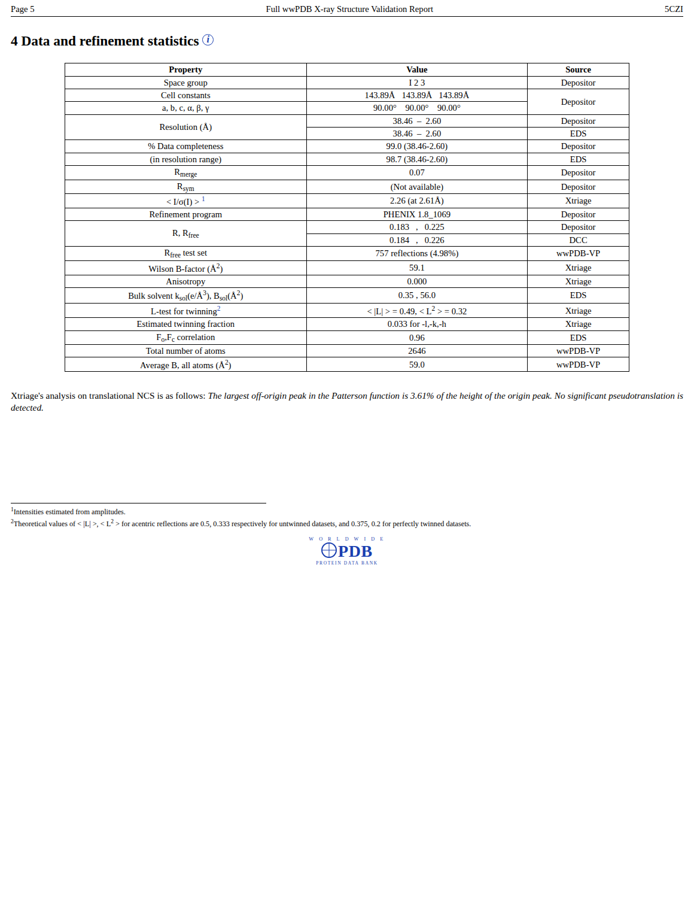Page 5
Full wwPDB X-ray Structure Validation Report
5CZI
4 Data and refinement statistics i
| Property | Value | Source |
| --- | --- | --- |
| Space group | I 2 3 | Depositor |
| Cell constants | 143.89Å 143.89Å 143.89Å | Depositor |
| a, b, c, α, β, γ | 90.00° 90.00° 90.00° |
| Resolution (Å) | 38.46 – 2.60 | Depositor |
| 38.46 – 2.60 | EDS |
| % Data completeness | 99.0 (38.46-2.60) | Depositor |
| (in resolution range) | 98.7 (38.46-2.60) | EDS |
| R merge | 0.07 | Depositor |
| R sym | (Not available) | Depositor |
| < I/σ(I) > 1 | 2.26 (at 2.61Å) | Xtriage |
| Refinement program | PHENIX 1.8_1069 | Depositor |
| R, R free | 0.183 , 0.225 | Depositor |
| 0.184 , 0.226 | DCC |
| R free test set | 757 reflections (4.98%) | wwPDB-VP |
| Wilson B-factor (Å 2 ) | 59.1 | Xtriage |
| Anisotropy | 0.000 | Xtriage |
| Bulk solvent k sol (e/Å 3 ), B sol (Å 2 ) | 0.35 , 56.0 | EDS |
| L-test for twinning 2 | < /L/ > = 0.49, < L 2 > = 0.32 | Xtriage |
| Estimated twinning fraction | 0.033 for -l,-k,-h | Xtriage |
| F o ,F c correlation | 0.96 | EDS |
| Total number of atoms | 2646 | wwPDB-VP |
| Average B, all atoms (Å 2 ) | 59.0 | wwPDB-VP |
Xtriage's analysis on translational NCS is as follows: The largest off-origin peak in the Patterson function is 3.61% of the height of the origin peak. No significant pseudotranslation is detected.
1 Intensities estimated from amplitudes.
2 Theoretical values of < |L| >, < L2 > for acentric reflections are 0.5, 0.333 respectively for untwinned datasets, and 0.375, 0.2 for perfectly twinned datasets.
W O R L D W I D E
PDB
PROTEIN DATA BANK